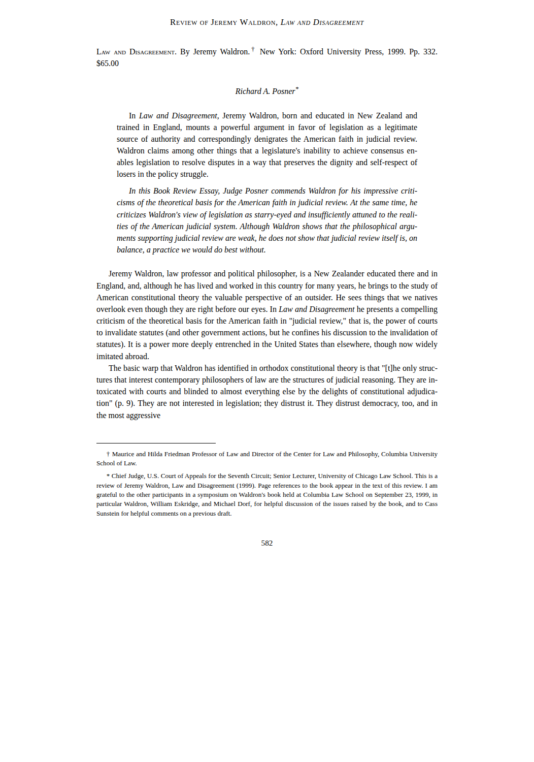Review of Jeremy Waldron, Law and Disagreement
Law and Disagreement. By Jeremy Waldron.† New York: Oxford University Press, 1999. Pp. 332. $65.00
Richard A. Posner*
In Law and Disagreement, Jeremy Waldron, born and educated in New Zealand and trained in England, mounts a powerful argument in favor of legislation as a legitimate source of authority and correspondingly denigrates the American faith in judicial review. Waldron claims among other things that a legislature's inability to achieve consensus enables legislation to resolve disputes in a way that preserves the dignity and self-respect of losers in the policy struggle.
In this Book Review Essay, Judge Posner commends Waldron for his impressive criticisms of the theoretical basis for the American faith in judicial review. At the same time, he criticizes Waldron's view of legislation as starry-eyed and insufficiently attuned to the realities of the American judicial system. Although Waldron shows that the philosophical arguments supporting judicial review are weak, he does not show that judicial review itself is, on balance, a practice we would do best without.
Jeremy Waldron, law professor and political philosopher, is a New Zealander educated there and in England, and, although he has lived and worked in this country for many years, he brings to the study of American constitutional theory the valuable perspective of an outsider. He sees things that we natives overlook even though they are right before our eyes. In Law and Disagreement he presents a compelling criticism of the theoretical basis for the American faith in "judicial review," that is, the power of courts to invalidate statutes (and other government actions, but he confines his discussion to the invalidation of statutes). It is a power more deeply entrenched in the United States than elsewhere, though now widely imitated abroad.
The basic warp that Waldron has identified in orthodox constitutional theory is that "[t]he only structures that interest contemporary philosophers of law are the structures of judicial reasoning. They are intoxicated with courts and blinded to almost everything else by the delights of constitutional adjudication" (p. 9). They are not interested in legislation; they distrust it. They distrust democracy, too, and in the most aggressive
† Maurice and Hilda Friedman Professor of Law and Director of the Center for Law and Philosophy, Columbia University School of Law.
* Chief Judge, U.S. Court of Appeals for the Seventh Circuit; Senior Lecturer, University of Chicago Law School. This is a review of Jeremy Waldron, Law and Disagreement (1999). Page references to the book appear in the text of this review. I am grateful to the other participants in a symposium on Waldron's book held at Columbia Law School on September 23, 1999, in particular Waldron, William Eskridge, and Michael Dorf, for helpful discussion of the issues raised by the book, and to Cass Sunstein for helpful comments on a previous draft.
582